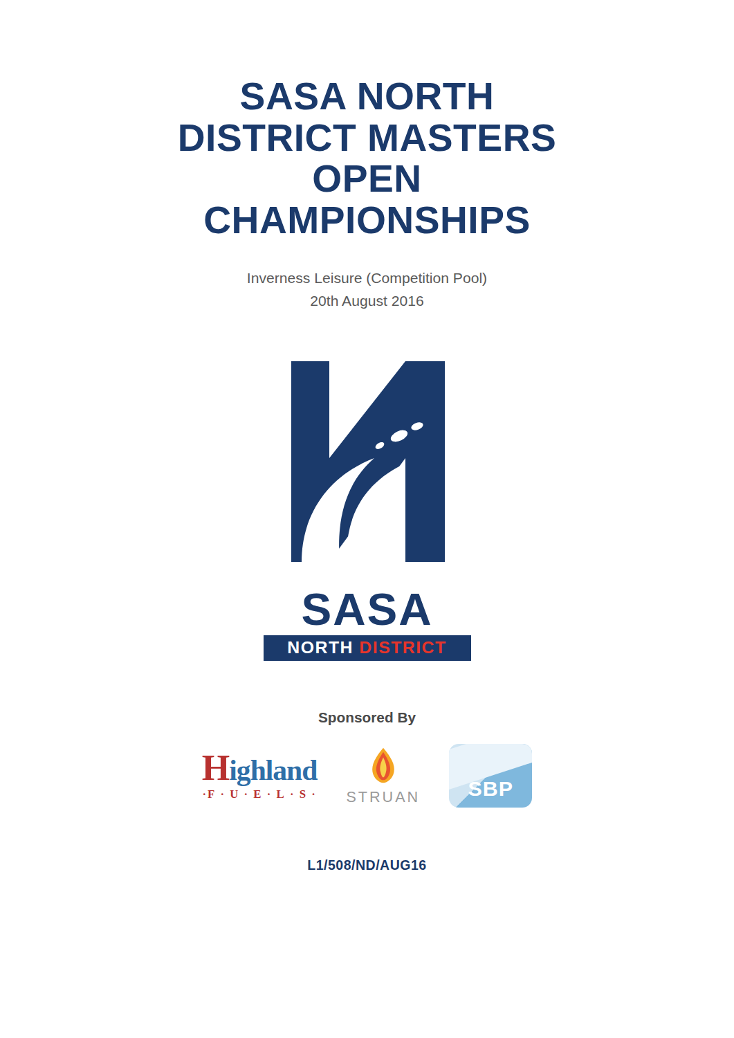SASA North District Masters Open Championships
Inverness Leisure (Competition Pool)
20th August 2016
SASA
NORTH DISTRICT
Sponsored By
Highland
·F · U · E · L · S ·
STRUAN
SBP
L1/508/ND/AUG16